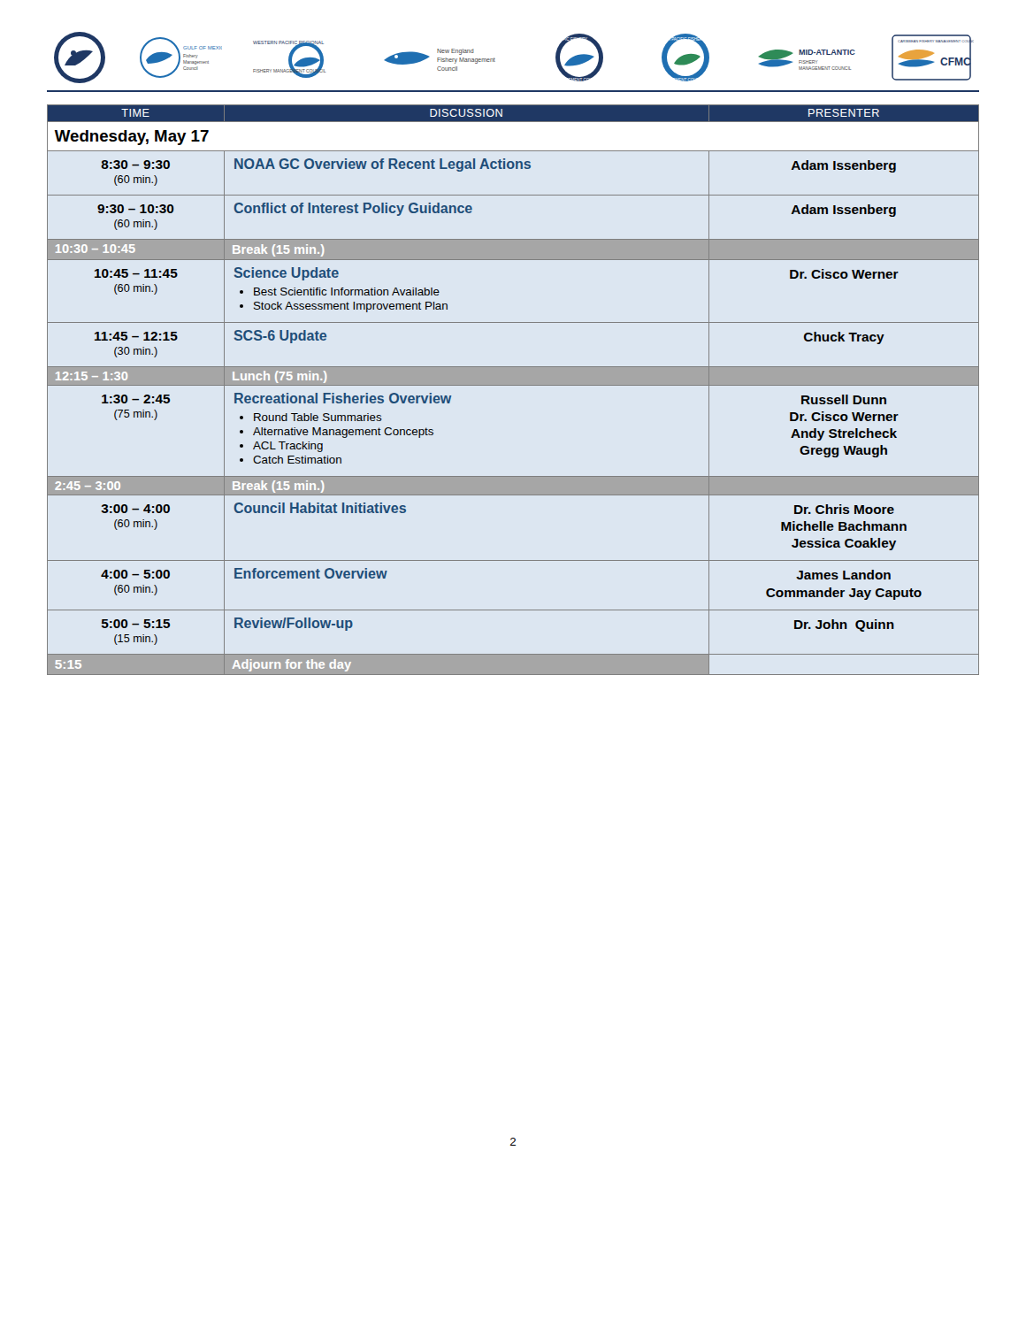GULF OF MEXICO Fishery Management Council
WESTERN PACIFIC REGIONAL FISHERY MANAGEMENT COUNCIL
New England Fishery Management Council
PACIFIC FISHERY MANAGEMENT COUNCIL
NORTH PACIFIC FISHERY MANAGEMENT COUNCIL
MID-ATLANTIC FISHERY MANAGEMENT COUNCIL
CFMC CARIBBEAN FISHERY MANAGEMENT COUNCIL
| Wednesday, May 17 |
| TIME | DISCUSSION | PRESENTER |
| 8:30 – 9:30 (60 min.) | NOAA GC Overview of Recent Legal Actions | Adam Issenberg |
| 9:30 – 10:30 (60 min.) | Conflict of Interest Policy Guidance | Adam Issenberg |
| 10:30 – 10:45 | Break (15 min.) | Council Reps |
| 10:45 – 11:45 (60 min.) | Science Update Best Scientific Information Available Stock Assessment Improvement Plan | Dr. Cisco Werner |
| 11:45 – 12:15 (30 min.) | SCS-6 Update | Chuck Tracy |
| 12:15 – 1:30 | Lunch (75 min.) | |
| 1:30 – 2:45 (75 min.) | Recreational Fisheries Overview Round Table Summaries Alternative Management Concepts ACL Tracking Catch Estimation | Russell Dunn Dr. Cisco Werner Andy Strelcheck Gregg Waugh |
| 2:45 – 3:00 | Break (15 min.) | |
| 3:00 – 4:00 (60 min.) | Council Habitat Initiatives | Dr. Chris Moore Michelle Bachmann Jessica Coakley |
| 4:00 – 5:00 (60 min.) | Enforcement Overview | James Landon Commander Jay Caputo |
| 5:00 – 5:15 (15 min.) | Review/Follow-up | Dr. John Quinn |
| 5:15 | Adjourn for the day | |
2